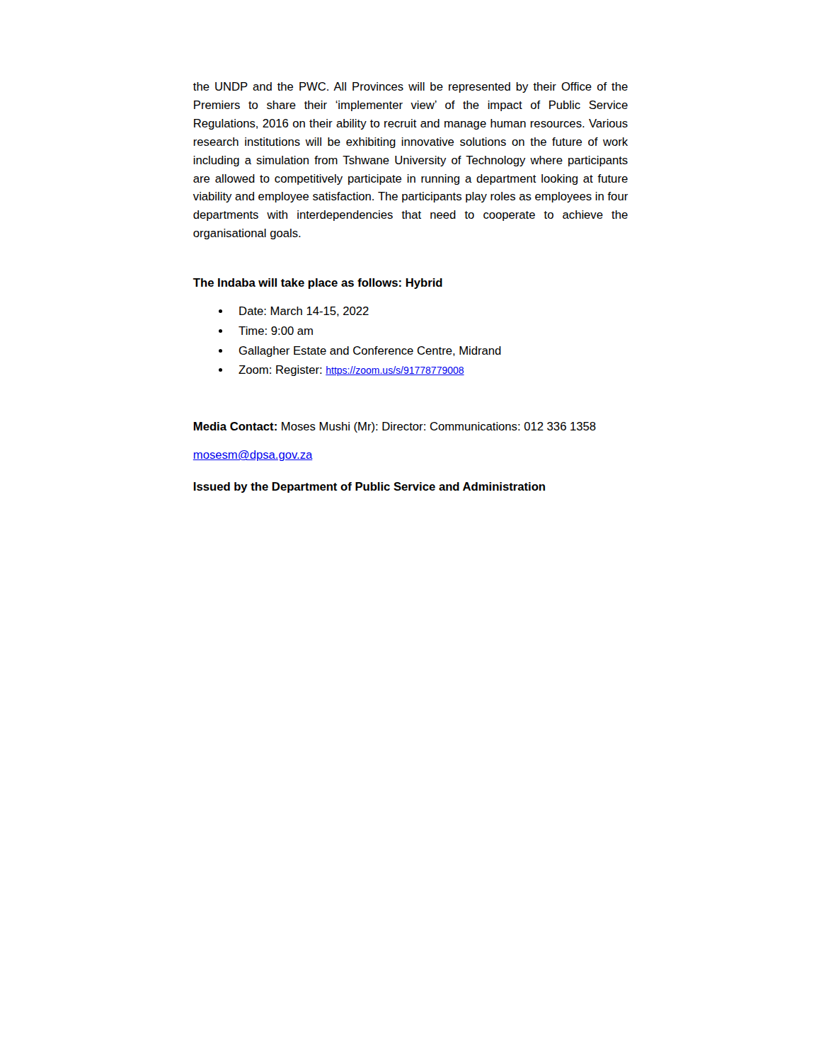the UNDP and the PWC. All Provinces will be represented by their Office of the Premiers to share their ‘implementer view’ of the impact of Public Service Regulations, 2016 on their ability to recruit and manage human resources. Various research institutions will be exhibiting innovative solutions on the future of work including a simulation from Tshwane University of Technology where participants are allowed to competitively participate in running a department looking at future viability and employee satisfaction. The participants play roles as employees in four departments with interdependencies that need to cooperate to achieve the organisational goals.
The Indaba will take place as follows: Hybrid
Date: March 14-15, 2022
Time: 9:00 am
Gallagher Estate and Conference Centre, Midrand
Zoom: Register: https://zoom.us/s/91778779008
Media Contact: Moses Mushi (Mr): Director: Communications: 012 336 1358
mosesm@dpsa.gov.za
Issued by the Department of Public Service and Administration